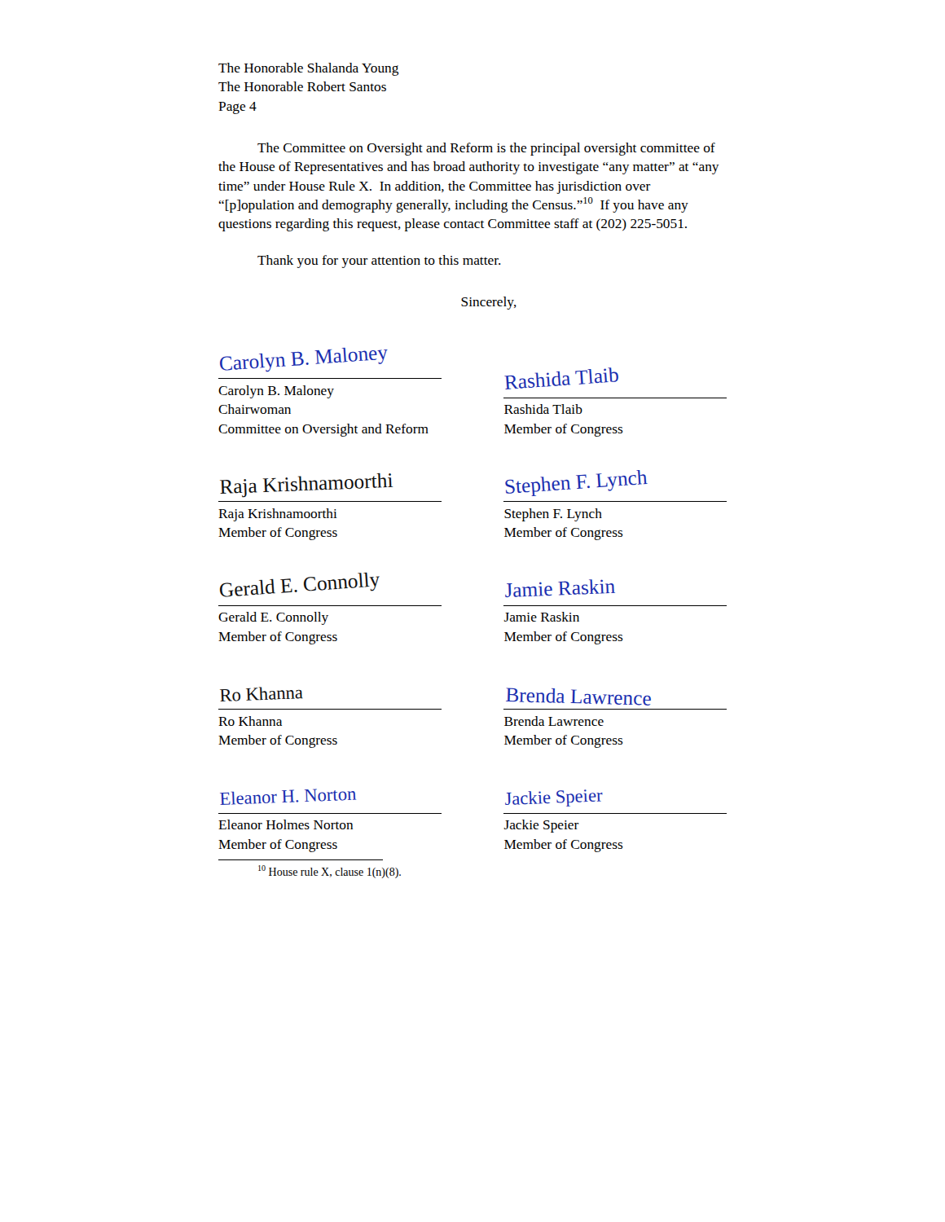The Honorable Shalanda Young
The Honorable Robert Santos
Page 4
The Committee on Oversight and Reform is the principal oversight committee of the House of Representatives and has broad authority to investigate “any matter” at “any time” under House Rule X. In addition, the Committee has jurisdiction over “[p]opulation and demography generally, including the Census.”10 If you have any questions regarding this request, please contact Committee staff at (202) 225-5051.
Thank you for your attention to this matter.
Sincerely,
| Carolyn B. Maloney Carolyn B. Maloney Chairwoman Committee on Oversight and Reform | Rashida Tlaib Rashida Tlaib Member of Congress |
| Raja Krishnamoorthi Raja Krishnamoorthi Member of Congress | Stephen F. Lynch Stephen F. Lynch Member of Congress |
| Gerald E. Connolly Gerald E. Connolly Member of Congress | Jamie Raskin Jamie Raskin Member of Congress |
| Ro Khanna Ro Khanna Member of Congress | Brenda Lawrence Brenda Lawrence Member of Congress |
| Eleanor H. Norton Eleanor Holmes Norton Member of Congress | Jackie Speier Jackie Speier Member of Congress |
10 House rule X, clause 1(n)(8).